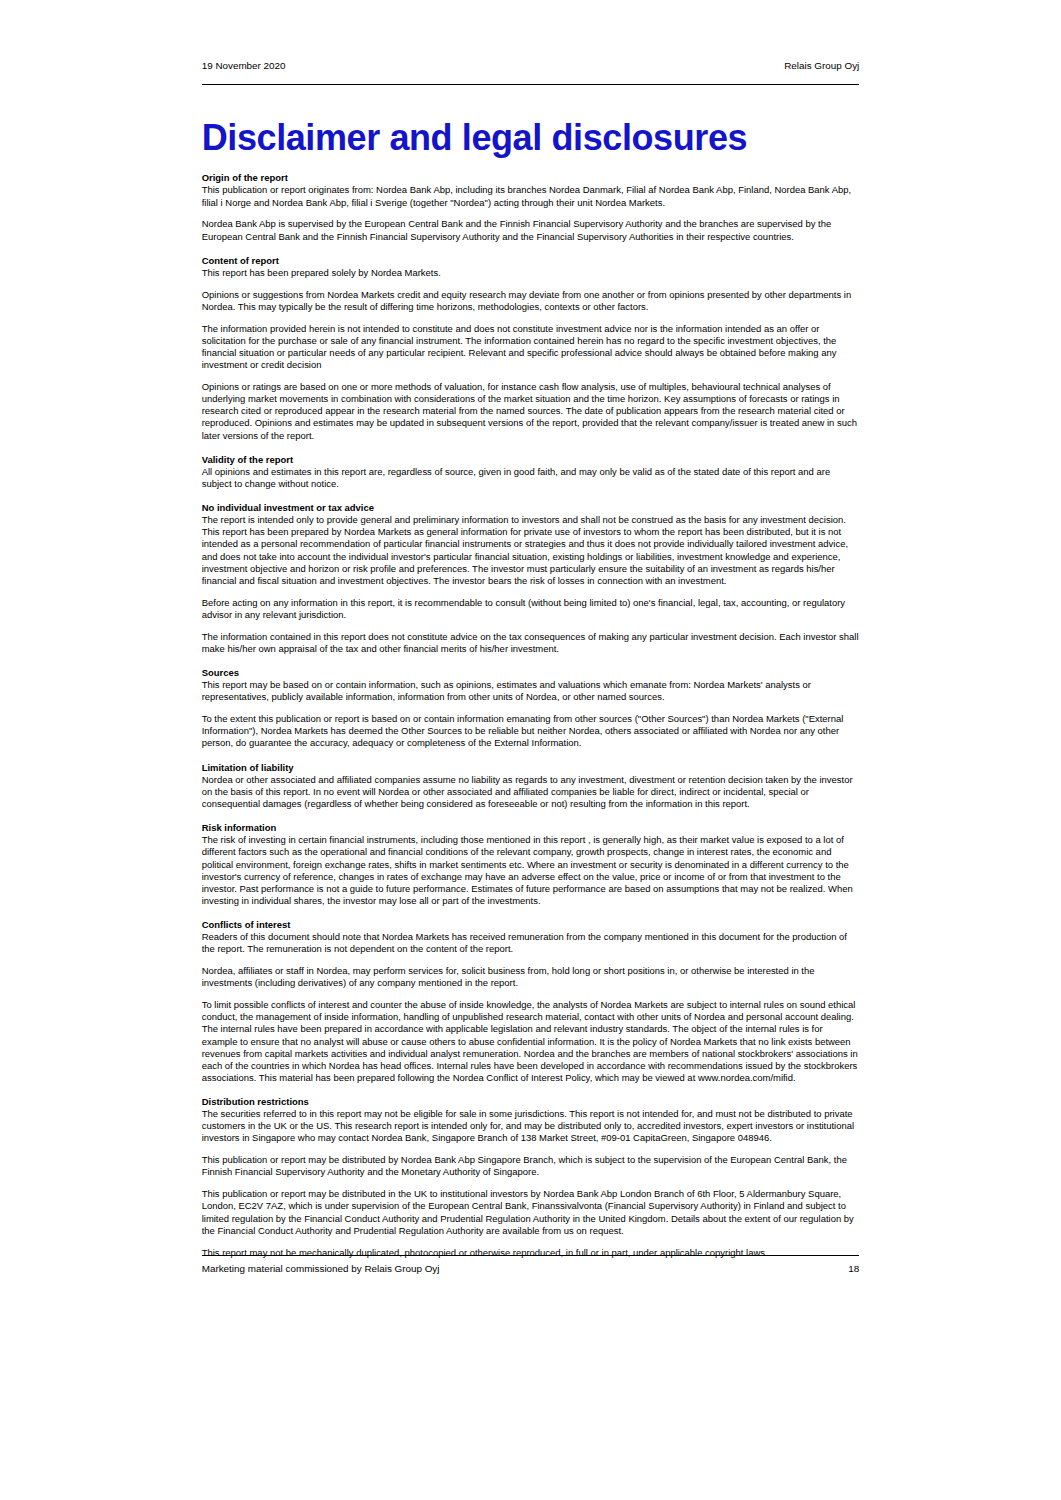19 November 2020 Relais Group Oyj
Disclaimer and legal disclosures
Origin of the report
This publication or report originates from: Nordea Bank Abp, including its branches Nordea Danmark, Filial af Nordea Bank Abp, Finland, Nordea Bank Abp, filial i Norge and Nordea Bank Abp, filial i Sverige (together "Nordea") acting through their unit Nordea Markets.
Nordea Bank Abp is supervised by the European Central Bank and the Finnish Financial Supervisory Authority and the branches are supervised by the European Central Bank and the Finnish Financial Supervisory Authority and the Financial Supervisory Authorities in their respective countries.
Content of report
This report has been prepared solely by Nordea Markets.
Opinions or suggestions from Nordea Markets credit and equity research may deviate from one another or from opinions presented by other departments in Nordea. This may typically be the result of differing time horizons, methodologies, contexts or other factors.
The information provided herein is not intended to constitute and does not constitute investment advice nor is the information intended as an offer or solicitation for the purchase or sale of any financial instrument. The information contained herein has no regard to the specific investment objectives, the financial situation or particular needs of any particular recipient. Relevant and specific professional advice should always be obtained before making any investment or credit decision
Opinions or ratings are based on one or more methods of valuation, for instance cash flow analysis, use of multiples, behavioural technical analyses of underlying market movements in combination with considerations of the market situation and the time horizon. Key assumptions of forecasts or ratings in research cited or reproduced appear in the research material from the named sources. The date of publication appears from the research material cited or reproduced. Opinions and estimates may be updated in subsequent versions of the report, provided that the relevant company/issuer is treated anew in such later versions of the report.
Validity of the report
All opinions and estimates in this report are, regardless of source, given in good faith, and may only be valid as of the stated date of this report and are subject to change without notice.
No individual investment or tax advice
The report is intended only to provide general and preliminary information to investors and shall not be construed as the basis for any investment decision. This report has been prepared by Nordea Markets as general information for private use of investors to whom the report has been distributed, but it is not intended as a personal recommendation of particular financial instruments or strategies and thus it does not provide individually tailored investment advice, and does not take into account the individual investor's particular financial situation, existing holdings or liabilities, investment knowledge and experience, investment objective and horizon or risk profile and preferences. The investor must particularly ensure the suitability of an investment as regards his/her financial and fiscal situation and investment objectives. The investor bears the risk of losses in connection with an investment.
Before acting on any information in this report, it is recommendable to consult (without being limited to) one's financial, legal, tax, accounting, or regulatory advisor in any relevant jurisdiction.
The information contained in this report does not constitute advice on the tax consequences of making any particular investment decision. Each investor shall make his/her own appraisal of the tax and other financial merits of his/her investment.
Sources
This report may be based on or contain information, such as opinions, estimates and valuations which emanate from: Nordea Markets' analysts or representatives, publicly available information, information from other units of Nordea, or other named sources.
To the extent this publication or report is based on or contain information emanating from other sources ("Other Sources") than Nordea Markets ("External Information"), Nordea Markets has deemed the Other Sources to be reliable but neither Nordea, others associated or affiliated with Nordea nor any other person, do guarantee the accuracy, adequacy or completeness of the External Information.
Limitation of liability
Nordea or other associated and affiliated companies assume no liability as regards to any investment, divestment or retention decision taken by the investor on the basis of this report. In no event will Nordea or other associated and affiliated companies be liable for direct, indirect or incidental, special or consequential damages (regardless of whether being considered as foreseeable or not) resulting from the information in this report.
Risk information
The risk of investing in certain financial instruments, including those mentioned in this report , is generally high, as their market value is exposed to a lot of different factors such as the operational and financial conditions of the relevant company, growth prospects, change in interest rates, the economic and political environment, foreign exchange rates, shifts in market sentiments etc. Where an investment or security is denominated in a different currency to the investor's currency of reference, changes in rates of exchange may have an adverse effect on the value, price or income of or from that investment to the investor. Past performance is not a guide to future performance. Estimates of future performance are based on assumptions that may not be realized. When investing in individual shares, the investor may lose all or part of the investments.
Conflicts of interest
Readers of this document should note that Nordea Markets has received remuneration from the company mentioned in this document for the production of the report. The remuneration is not dependent on the content of the report.
Nordea, affiliates or staff in Nordea, may perform services for, solicit business from, hold long or short positions in, or otherwise be interested in the investments (including derivatives) of any company mentioned in the report.
To limit possible conflicts of interest and counter the abuse of inside knowledge, the analysts of Nordea Markets are subject to internal rules on sound ethical conduct, the management of inside information, handling of unpublished research material, contact with other units of Nordea and personal account dealing. The internal rules have been prepared in accordance with applicable legislation and relevant industry standards. The object of the internal rules is for example to ensure that no analyst will abuse or cause others to abuse confidential information. It is the policy of Nordea Markets that no link exists between revenues from capital markets activities and individual analyst remuneration. Nordea and the branches are members of national stockbrokers' associations in each of the countries in which Nordea has head offices. Internal rules have been developed in accordance with recommendations issued by the stockbrokers associations. This material has been prepared following the Nordea Conflict of Interest Policy, which may be viewed at www.nordea.com/mifid.
Distribution restrictions
The securities referred to in this report may not be eligible for sale in some jurisdictions. This report is not intended for, and must not be distributed to private customers in the UK or the US. This research report is intended only for, and may be distributed only to, accredited investors, expert investors or institutional investors in Singapore who may contact Nordea Bank, Singapore Branch of 138 Market Street, #09-01 CapitaGreen, Singapore 048946.
This publication or report may be distributed by Nordea Bank Abp Singapore Branch, which is subject to the supervision of the European Central Bank, the Finnish Financial Supervisory Authority and the Monetary Authority of Singapore.
This publication or report may be distributed in the UK to institutional investors by Nordea Bank Abp London Branch of 6th Floor, 5 Aldermanbury Square, London, EC2V 7AZ, which is under supervision of the European Central Bank, Finanssivalvonta (Financial Supervisory Authority) in Finland and subject to limited regulation by the Financial Conduct Authority and Prudential Regulation Authority in the United Kingdom. Details about the extent of our regulation by the Financial Conduct Authority and Prudential Regulation Authority are available from us on request.
This report may not be mechanically duplicated, photocopied or otherwise reproduced, in full or in part, under applicable copyright laws.
Marketing material commissioned by Relais Group Oyj 18